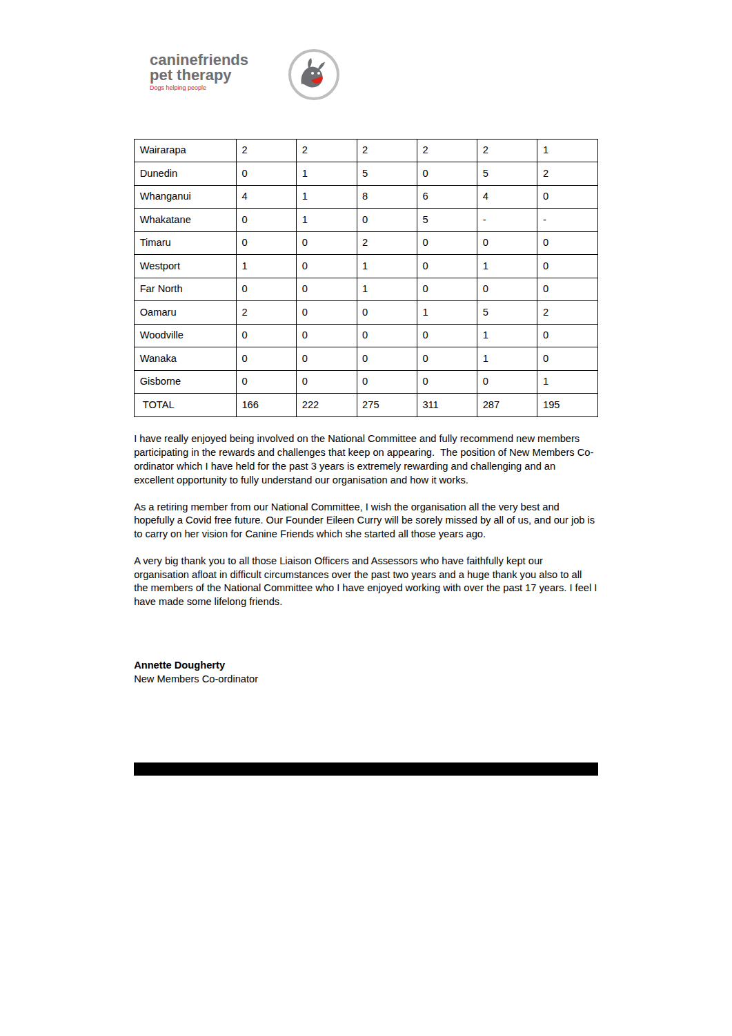caninefriends pet therapy Dogs helping people
| Wairarapa | 2 | 2 | 2 | 2 | 2 | 1 |
| Dunedin | 0 | 1 | 5 | 0 | 5 | 2 |
| Whanganui | 4 | 1 | 8 | 6 | 4 | 0 |
| Whakatane | 0 | 1 | 0 | 5 | - | - |
| Timaru | 0 | 0 | 2 | 0 | 0 | 0 |
| Westport | 1 | 0 | 1 | 0 | 1 | 0 |
| Far North | 0 | 0 | 1 | 0 | 0 | 0 |
| Oamaru | 2 | 0 | 0 | 1 | 5 | 2 |
| Woodville | 0 | 0 | 0 | 0 | 1 | 0 |
| Wanaka | 0 | 0 | 0 | 0 | 1 | 0 |
| Gisborne | 0 | 0 | 0 | 0 | 0 | 1 |
| TOTAL | 166 | 222 | 275 | 311 | 287 | 195 |
I have really enjoyed being involved on the National Committee and fully recommend new members participating in the rewards and challenges that keep on appearing. The position of New Members Co-ordinator which I have held for the past 3 years is extremely rewarding and challenging and an excellent opportunity to fully understand our organisation and how it works.
As a retiring member from our National Committee, I wish the organisation all the very best and hopefully a Covid free future. Our Founder Eileen Curry will be sorely missed by all of us, and our job is to carry on her vision for Canine Friends which she started all those years ago.
A very big thank you to all those Liaison Officers and Assessors who have faithfully kept our organisation afloat in difficult circumstances over the past two years and a huge thank you also to all the members of the National Committee who I have enjoyed working with over the past 17 years. I feel I have made some lifelong friends.
Annette Dougherty
New Members Co-ordinator